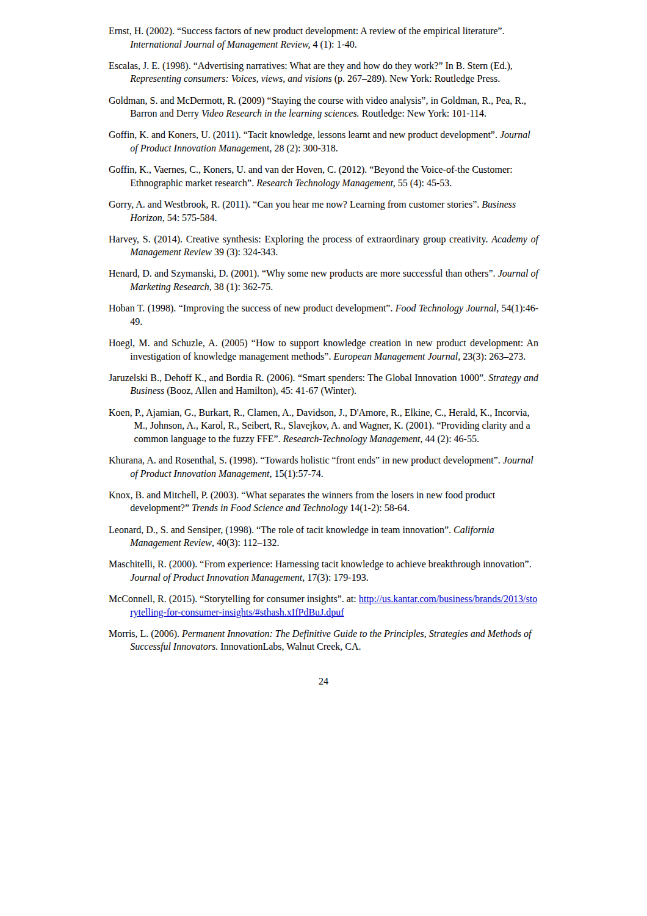Ernst, H. (2002). “Success factors of new product development: A review of the empirical literature”. International Journal of Management Review, 4 (1): 1-40.
Escalas, J. E. (1998). “Advertising narratives: What are they and how do they work?” In B. Stern (Ed.), Representing consumers: Voices, views, and visions (p. 267–289). New York: Routledge Press.
Goldman, S. and McDermott, R. (2009) “Staying the course with video analysis”, in Goldman, R., Pea, R., Barron and Derry Video Research in the learning sciences. Routledge: New York: 101-114.
Goffin, K. and Koners, U. (2011). “Tacit knowledge, lessons learnt and new product development”. Journal of Product Innovation Management, 28 (2): 300-318.
Goffin, K., Vaernes, C., Koners, U. and van der Hoven, C. (2012). “Beyond the Voice-of-the Customer: Ethnographic market research”. Research Technology Management, 55 (4): 45-53.
Gorry, A. and Westbrook, R. (2011). “Can you hear me now? Learning from customer stories”. Business Horizon, 54: 575-584.
Harvey, S. (2014). Creative synthesis: Exploring the process of extraordinary group creativity. Academy of Management Review 39 (3): 324-343.
Henard, D. and Szymanski, D. (2001). “Why some new products are more successful than others”. Journal of Marketing Research, 38 (1): 362-75.
Hoban T. (1998). “Improving the success of new product development”. Food Technology Journal, 54(1):46-49.
Hoegl, M. and Schuzle, A. (2005) “How to support knowledge creation in new product development: An investigation of knowledge management methods”. European Management Journal, 23(3): 263–273.
Jaruzelski B., Dehoff K., and Bordia R. (2006). “Smart spenders: The Global Innovation 1000”. Strategy and Business (Booz, Allen and Hamilton), 45: 41-67 (Winter).
Koen, P., Ajamian, G., Burkart, R., Clamen, A., Davidson, J., D'Amore, R., Elkine, C., Herald, K., Incorvia, M., Johnson, A., Karol, R., Seibert, R., Slavejkov, A. and Wagner, K. (2001). “Providing clarity and a common language to the fuzzy FFE”. Research-Technology Management, 44 (2): 46-55.
Khurana, A. and Rosenthal, S. (1998). “Towards holistic “front ends” in new product development”. Journal of Product Innovation Management, 15(1):57-74.
Knox, B. and Mitchell, P. (2003). “What separates the winners from the losers in new food product development?” Trends in Food Science and Technology 14(1-2): 58-64.
Leonard, D., S. and Sensiper, (1998). “The role of tacit knowledge in team innovation”. California Management Review, 40(3): 112–132.
Maschitelli, R. (2000). “From experience: Harnessing tacit knowledge to achieve breakthrough innovation”. Journal of Product Innovation Management, 17(3): 179-193.
McConnell, R. (2015). “Storytelling for consumer insights”. at: http://us.kantar.com/business/brands/2013/storytelling-for-consumer-insights/#sthash.xIfPdBuJ.dpuf
Morris, L. (2006). Permanent Innovation: The Definitive Guide to the Principles, Strategies and Methods of Successful Innovators. InnovationLabs, Walnut Creek, CA.
24